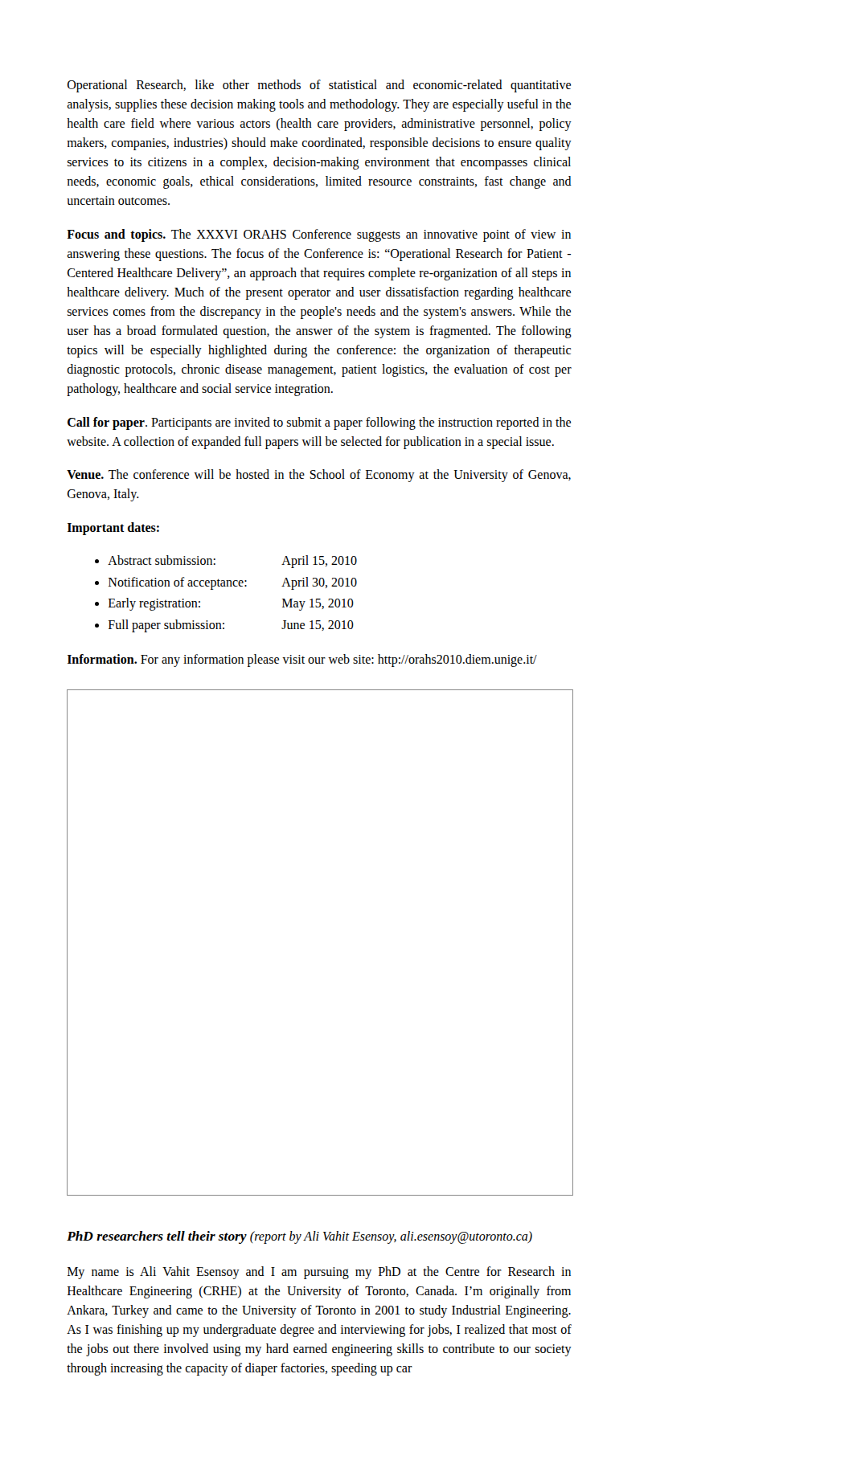Operational Research, like other methods of statistical and economic-related quantitative analysis, supplies these decision making tools and methodology. They are especially useful in the health care field where various actors (health care providers, administrative personnel, policy makers, companies, industries) should make coordinated, responsible decisions to ensure quality services to its citizens in a complex, decision-making environment that encompasses clinical needs, economic goals, ethical considerations, limited resource constraints, fast change and uncertain outcomes.
Focus and topics. The XXXVI ORAHS Conference suggests an innovative point of view in answering these questions. The focus of the Conference is: “Operational Research for Patient - Centered Healthcare Delivery”, an approach that requires complete re-organization of all steps in healthcare delivery. Much of the present operator and user dissatisfaction regarding healthcare services comes from the discrepancy in the people's needs and the system's answers. While the user has a broad formulated question, the answer of the system is fragmented. The following topics will be especially highlighted during the conference: the organization of therapeutic diagnostic protocols, chronic disease management, patient logistics, the evaluation of cost per pathology, healthcare and social service integration.
Call for paper. Participants are invited to submit a paper following the instruction reported in the website. A collection of expanded full papers will be selected for publication in a special issue.
Venue. The conference will be hosted in the School of Economy at the University of Genova, Genova, Italy.
Important dates:
Abstract submission: April 15, 2010
Notification of acceptance: April 30, 2010
Early registration: May 15, 2010
Full paper submission: June 15, 2010
Information. For any information please visit our web site: http://orahs2010.diem.unige.it/
PhD researchers tell their story (report by Ali Vahit Esensoy, ali.esensoy@utoronto.ca)
My name is Ali Vahit Esensoy and I am pursuing my PhD at the Centre for Research in Healthcare Engineering (CRHE) at the University of Toronto, Canada. I’m originally from Ankara, Turkey and came to the University of Toronto in 2001 to study Industrial Engineering. As I was finishing up my undergraduate degree and interviewing for jobs, I realized that most of the jobs out there involved using my hard earned engineering skills to contribute to our society through increasing the capacity of diaper factories, speeding up car